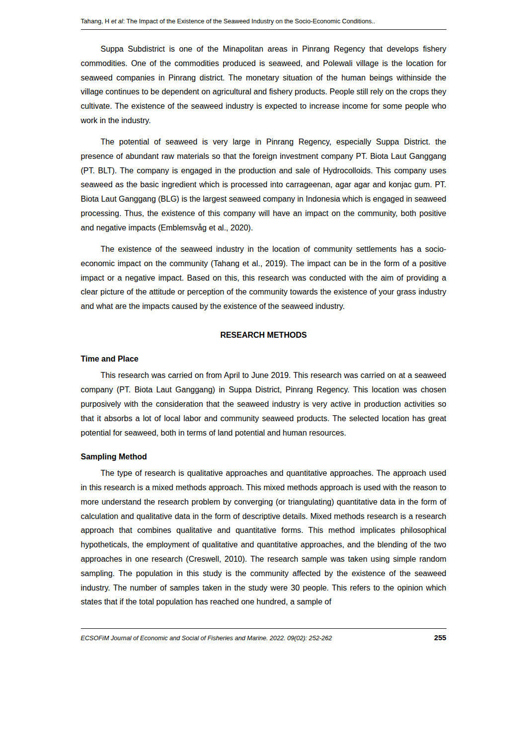Tahang, H et al: The Impact of the Existence of the Seaweed Industry on the Socio-Economic Conditions..
Suppa Subdistrict is one of the Minapolitan areas in Pinrang Regency that develops fishery commodities. One of the commodities produced is seaweed, and Polewali village is the location for seaweed companies in Pinrang district. The monetary situation of the human beings withinside the village continues to be dependent on agricultural and fishery products. People still rely on the crops they cultivate. The existence of the seaweed industry is expected to increase income for some people who work in the industry.
The potential of seaweed is very large in Pinrang Regency, especially Suppa District. the presence of abundant raw materials so that the foreign investment company PT. Biota Laut Ganggang (PT. BLT). The company is engaged in the production and sale of Hydrocolloids. This company uses seaweed as the basic ingredient which is processed into carrageenan, agar agar and konjac gum. PT. Biota Laut Ganggang (BLG) is the largest seaweed company in Indonesia which is engaged in seaweed processing. Thus, the existence of this company will have an impact on the community, both positive and negative impacts (Emblemsvåg et al., 2020).
The existence of the seaweed industry in the location of community settlements has a socio-economic impact on the community (Tahang et al., 2019). The impact can be in the form of a positive impact or a negative impact. Based on this, this research was conducted with the aim of providing a clear picture of the attitude or perception of the community towards the existence of your grass industry and what are the impacts caused by the existence of the seaweed industry.
RESEARCH METHODS
Time and Place
This research was carried on from April to June 2019. This research was carried on at a seaweed company (PT. Biota Laut Ganggang) in Suppa District, Pinrang Regency. This location was chosen purposively with the consideration that the seaweed industry is very active in production activities so that it absorbs a lot of local labor and community seaweed products. The selected location has great potential for seaweed, both in terms of land potential and human resources.
Sampling Method
The type of research is qualitative approaches and quantitative approaches. The approach used in this research is a mixed methods approach. This mixed methods approach is used with the reason to more understand the research problem by converging (or triangulating) quantitative data in the form of calculation and qualitative data in the form of descriptive details. Mixed methods research is a research approach that combines qualitative and quantitative forms. This method implicates philosophical hypotheticals, the employment of qualitative and quantitative approaches, and the blending of the two approaches in one research (Creswell, 2010). The research sample was taken using simple random sampling. The population in this study is the community affected by the existence of the seaweed industry. The number of samples taken in the study were 30 people. This refers to the opinion which states that if the total population has reached one hundred, a sample of
ECSOFiM Journal of Economic and Social of Fisheries and Marine. 2022. 09(02): 252-262 255